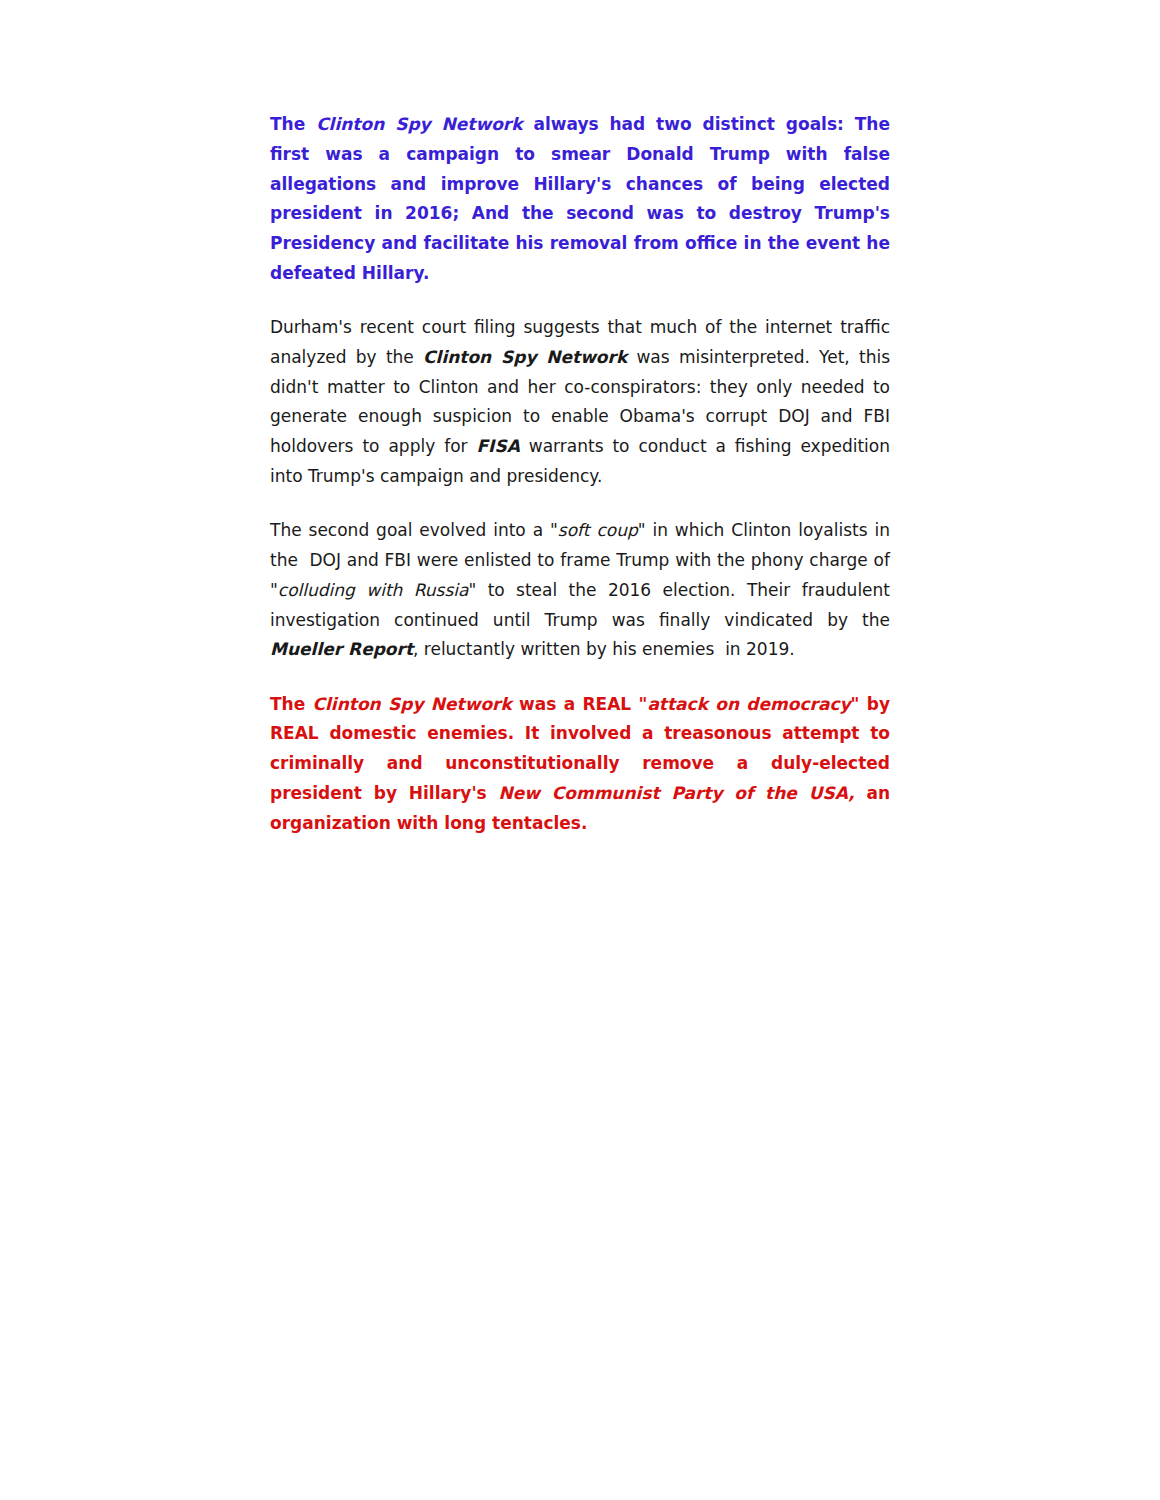The Clinton Spy Network always had two distinct goals: The first was a campaign to smear Donald Trump with false allegations and improve Hillary's chances of being elected president in 2016; And the second was to destroy Trump's Presidency and facilitate his removal from office in the event he defeated Hillary.
Durham's recent court filing suggests that much of the internet traffic analyzed by the Clinton Spy Network was misinterpreted. Yet, this didn't matter to Clinton and her co-conspirators: they only needed to generate enough suspicion to enable Obama's corrupt DOJ and FBI holdovers to apply for FISA warrants to conduct a fishing expedition into Trump's campaign and presidency.
The second goal evolved into a "soft coup" in which Clinton loyalists in the DOJ and FBI were enlisted to frame Trump with the phony charge of "colluding with Russia" to steal the 2016 election. Their fraudulent investigation continued until Trump was finally vindicated by the Mueller Report, reluctantly written by his enemies in 2019.
The Clinton Spy Network was a REAL "attack on democracy" by REAL domestic enemies. It involved a treasonous attempt to criminally and unconstitutionally remove a duly-elected president by Hillary's New Communist Party of the USA, an organization with long tentacles.